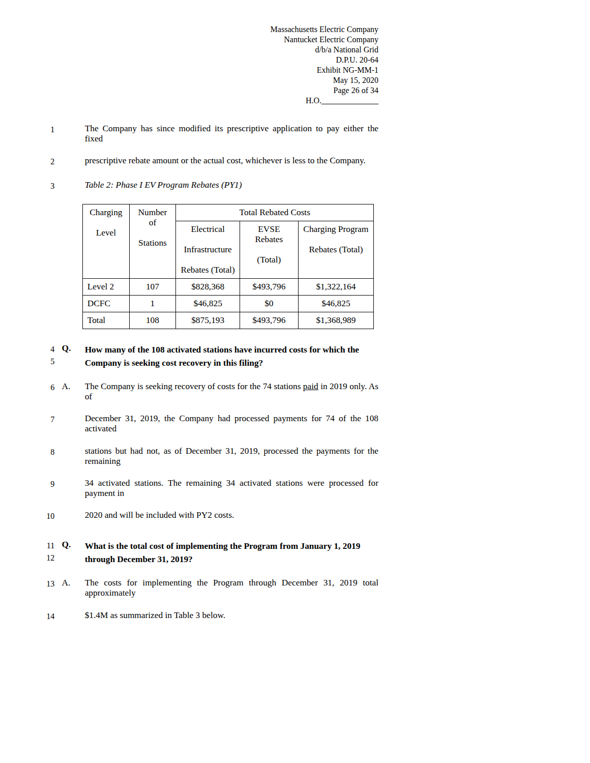Massachusetts Electric Company
Nantucket Electric Company
d/b/a National Grid
D.P.U. 20-64
Exhibit NG-MM-1
May 15, 2020
Page 26 of 34
H.O.______________
1
The Company has since modified its prescriptive application to pay either the fixed
2
prescriptive rebate amount or the actual cost, whichever is less to the Company.
3
Table 2: Phase I EV Program Rebates (PY1)
| Charging Level | Number of Stations | Total Rebated Costs |
| --- | --- | --- |
| Electrical Infrastructure Rebates (Total) | EVSE Rebates (Total) | Charging Program Rebates (Total) |
| Level 2 | 107 | $828,368 | $493,796 | $1,322,164 |
| DCFC | 1 | $46,825 | $0 | $46,825 |
| Total | 108 | $875,193 | $493,796 | $1,368,989 |
4
5
Q.
How many of the 108 activated stations have incurred costs for which the Company is seeking cost recovery in this filing?
6
A.
The Company is seeking recovery of costs for the 74 stations paid in 2019 only. As of
7
December 31, 2019, the Company had processed payments for 74 of the 108 activated
8
stations but had not, as of December 31, 2019, processed the payments for the remaining
9
34 activated stations. The remaining 34 activated stations were processed for payment in
10
2020 and will be included with PY2 costs.
11
12
Q.
What is the total cost of implementing the Program from January 1, 2019 through December 31, 2019?
13
A.
The costs for implementing the Program through December 31, 2019 total approximately
14
$1.4M as summarized in Table 3 below.